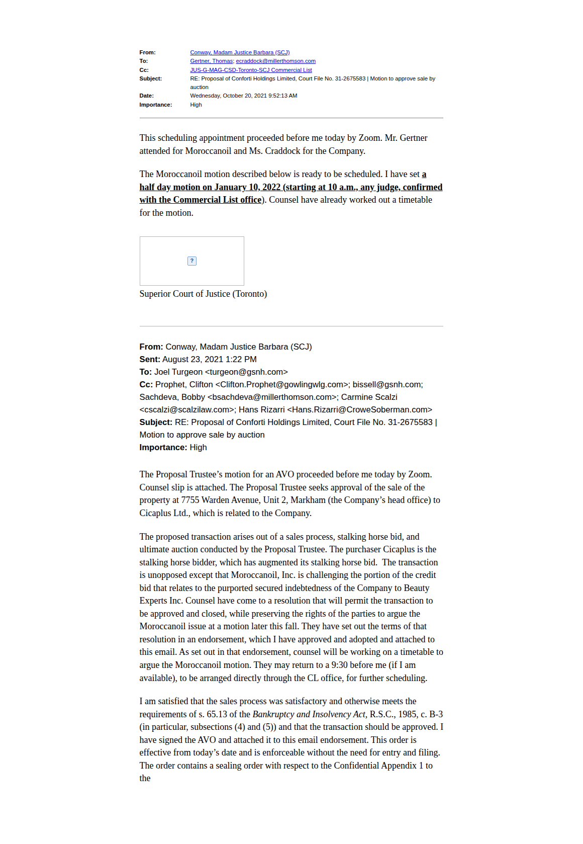| From: | Conway, Madam Justice Barbara (SCJ) |
| To: | Gertner, Thomas ; ecraddock@millerthomson.com |
| Cc: | JUS-G-MAG-CSD-Toronto-SCJ Commercial List |
| Subject: | RE: Proposal of Conforti Holdings Limited, Court File No. 31-2675583 / Motion to approve sale by auction |
| Date: | Wednesday, October 20, 2021 9:52:13 AM |
| Importance: | High |
This scheduling appointment proceeded before me today by Zoom. Mr. Gertner attended for Moroccanoil and Ms. Craddock for the Company.
The Moroccanoil motion described below is ready to be scheduled. I have set a half day motion on January 10, 2022 (starting at 10 a.m., any judge, confirmed with the Commercial List office). Counsel have already worked out a timetable for the motion.
?
Superior Court of Justice (Toronto)
From: Conway, Madam Justice Barbara (SCJ)
Sent: August 23, 2021 1:22 PM
To: Joel Turgeon <turgeon@gsnh.com>
Cc: Prophet, Clifton <Clifton.Prophet@gowlingwlg.com>; bissell@gsnh.com; Sachdeva, Bobby <bsachdeva@millerthomson.com>; Carmine Scalzi <cscalzi@scalzilaw.com>; Hans Rizarri <Hans.Rizarri@CroweSoberman.com>
Subject: RE: Proposal of Conforti Holdings Limited, Court File No. 31-2675583 | Motion to approve sale by auction
Importance: High
The Proposal Trustee’s motion for an AVO proceeded before me today by Zoom. Counsel slip is attached. The Proposal Trustee seeks approval of the sale of the property at 7755 Warden Avenue, Unit 2, Markham (the Company’s head office) to Cicaplus Ltd., which is related to the Company.
The proposed transaction arises out of a sales process, stalking horse bid, and ultimate auction conducted by the Proposal Trustee. The purchaser Cicaplus is the stalking horse bidder, which has augmented its stalking horse bid. The transaction is unopposed except that Moroccanoil, Inc. is challenging the portion of the credit bid that relates to the purported secured indebtedness of the Company to Beauty Experts Inc. Counsel have come to a resolution that will permit the transaction to be approved and closed, while preserving the rights of the parties to argue the Moroccanoil issue at a motion later this fall. They have set out the terms of that resolution in an endorsement, which I have approved and adopted and attached to this email. As set out in that endorsement, counsel will be working on a timetable to argue the Moroccanoil motion. They may return to a 9:30 before me (if I am available), to be arranged directly through the CL office, for further scheduling.
I am satisfied that the sales process was satisfactory and otherwise meets the requirements of s. 65.13 of the Bankruptcy and Insolvency Act, R.S.C., 1985, c. B-3 (in particular, subsections (4) and (5)) and that the transaction should be approved. I have signed the AVO and attached it to this email endorsement. This order is effective from today’s date and is enforceable without the need for entry and filing. The order contains a sealing order with respect to the Confidential Appendix 1 to the